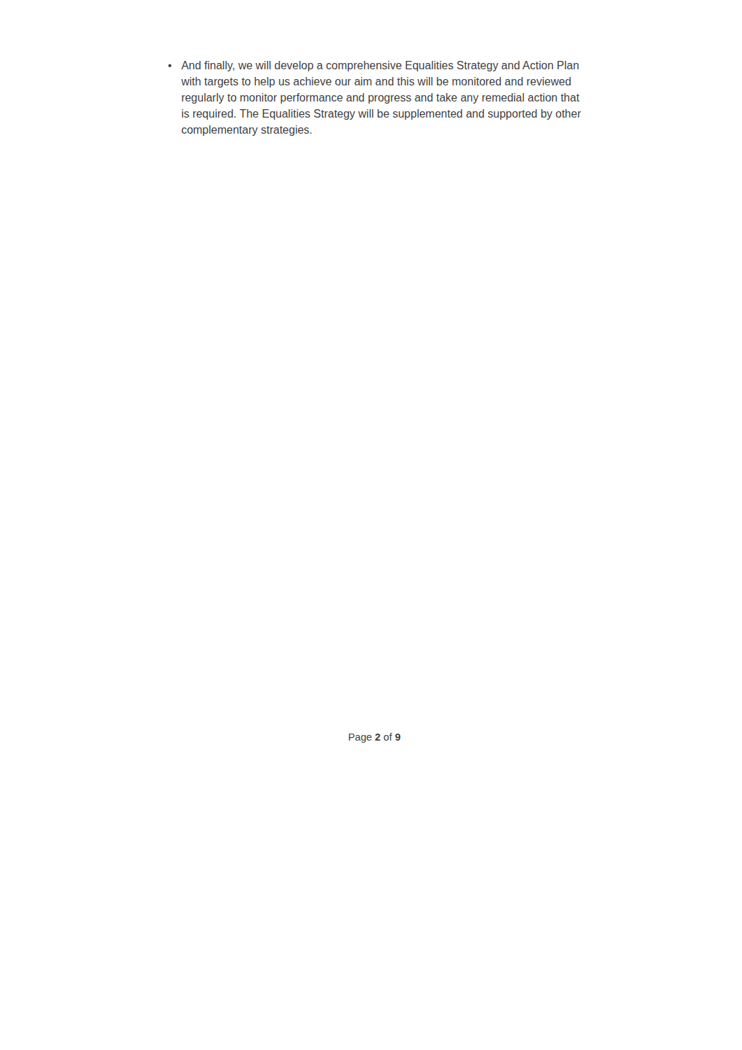And finally, we will develop a comprehensive Equalities Strategy and Action Plan with targets to help us achieve our aim and this will be monitored and reviewed regularly to monitor performance and progress and take any remedial action that is required. The Equalities Strategy will be supplemented and supported by other complementary strategies.
Page 2 of 9